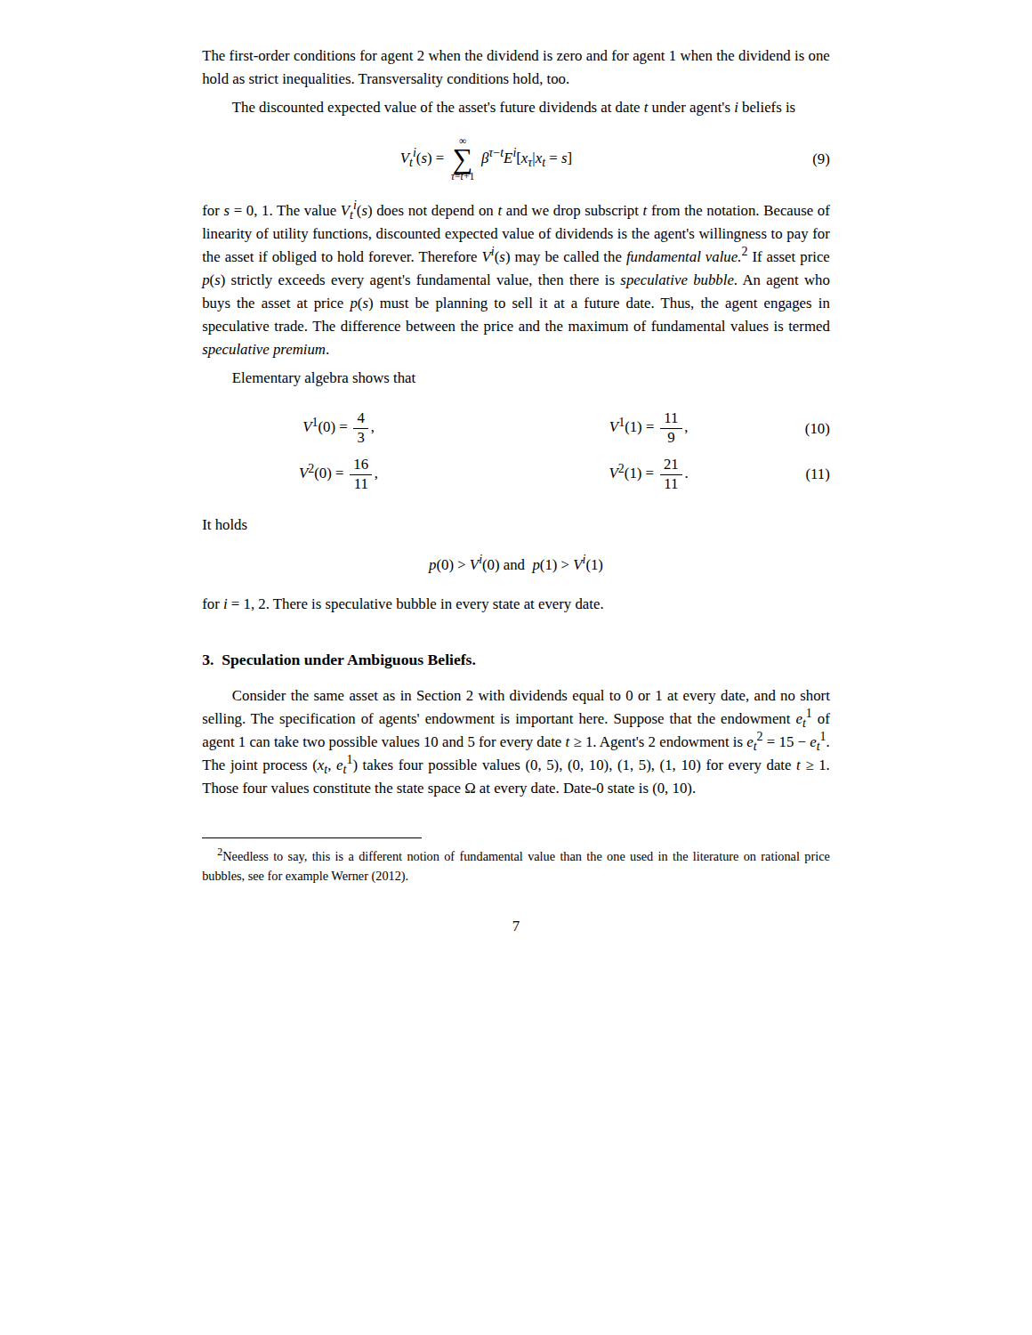The first-order conditions for agent 2 when the dividend is zero and for agent 1 when the dividend is one hold as strict inequalities. Transversality conditions hold, too.
The discounted expected value of the asset's future dividends at date t under agent's i beliefs is
Vti(s) = ∞∑τ=t+1 βτ−tEi[xτ|xt = s]
(9)
for s = 0, 1. The value Vti(s) does not depend on t and we drop subscript t from the notation. Because of linearity of utility functions, discounted expected value of dividends is the agent's willingness to pay for the asset if obliged to hold forever. Therefore Vi(s) may be called the fundamental value.2 If asset price p(s) strictly exceeds every agent's fundamental value, then there is speculative bubble. An agent who buys the asset at price p(s) must be planning to sell it at a future date. Thus, the agent engages in speculative trade. The difference between the price and the maximum of fundamental values is termed speculative premium.
Elementary algebra shows that
| V 1 (0) = 4 3 , | | V 1 (1) = 11 9 , | (10) |
| V 2 (0) = 16 11 , | | V 2 (1) = 21 11 . | (11) |
It holds
p(0) > Vi(0) and p(1) > Vi(1)
for i = 1, 2. There is speculative bubble in every state at every date.
3. Speculation under Ambiguous Beliefs.
Consider the same asset as in Section 2 with dividends equal to 0 or 1 at every date, and no short selling. The specification of agents' endowment is important here. Suppose that the endowment et1 of agent 1 can take two possible values 10 and 5 for every date t ≥ 1. Agent's 2 endowment is et2 = 15 − et1. The joint process (xt, et1) takes four possible values (0, 5), (0, 10), (1, 5), (1, 10) for every date t ≥ 1. Those four values constitute the state space Ω at every date. Date-0 state is (0, 10).
2Needless to say, this is a different notion of fundamental value than the one used in the literature on rational price bubbles, see for example Werner (2012).
7